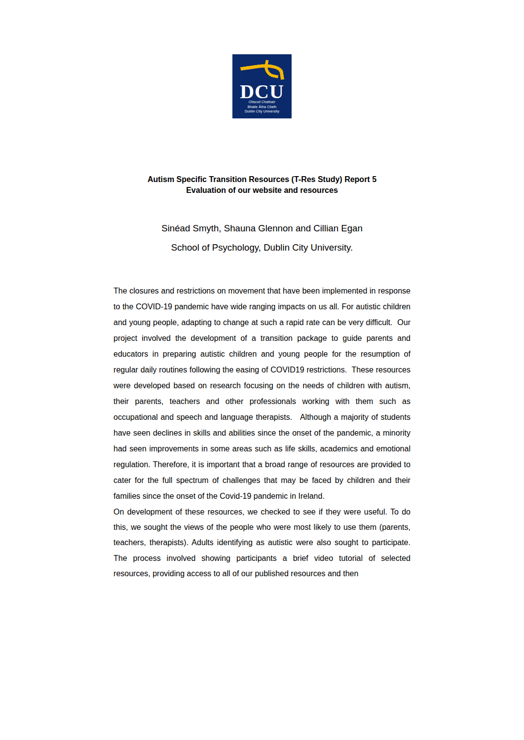DCU
Ollscoil Chathair
Bhaile Átha Cliath
Dublin City University
Autism Specific Transition Resources (T-Res Study) Report 5
Evaluation of our website and resources
Sinéad Smyth, Shauna Glennon and Cillian Egan
School of Psychology, Dublin City University.
The closures and restrictions on movement that have been implemented in response to the COVID-19 pandemic have wide ranging impacts on us all. For autistic children and young people, adapting to change at such a rapid rate can be very difficult. Our project involved the development of a transition package to guide parents and educators in preparing autistic children and young people for the resumption of regular daily routines following the easing of COVID19 restrictions. These resources were developed based on research focusing on the needs of children with autism, their parents, teachers and other professionals working with them such as occupational and speech and language therapists. Although a majority of students have seen declines in skills and abilities since the onset of the pandemic, a minority had seen improvements in some areas such as life skills, academics and emotional regulation. Therefore, it is important that a broad range of resources are provided to cater for the full spectrum of challenges that may be faced by children and their families since the onset of the Covid-19 pandemic in Ireland.
On development of these resources, we checked to see if they were useful. To do this, we sought the views of the people who were most likely to use them (parents, teachers, therapists). Adults identifying as autistic were also sought to participate. The process involved showing participants a brief video tutorial of selected resources, providing access to all of our published resources and then